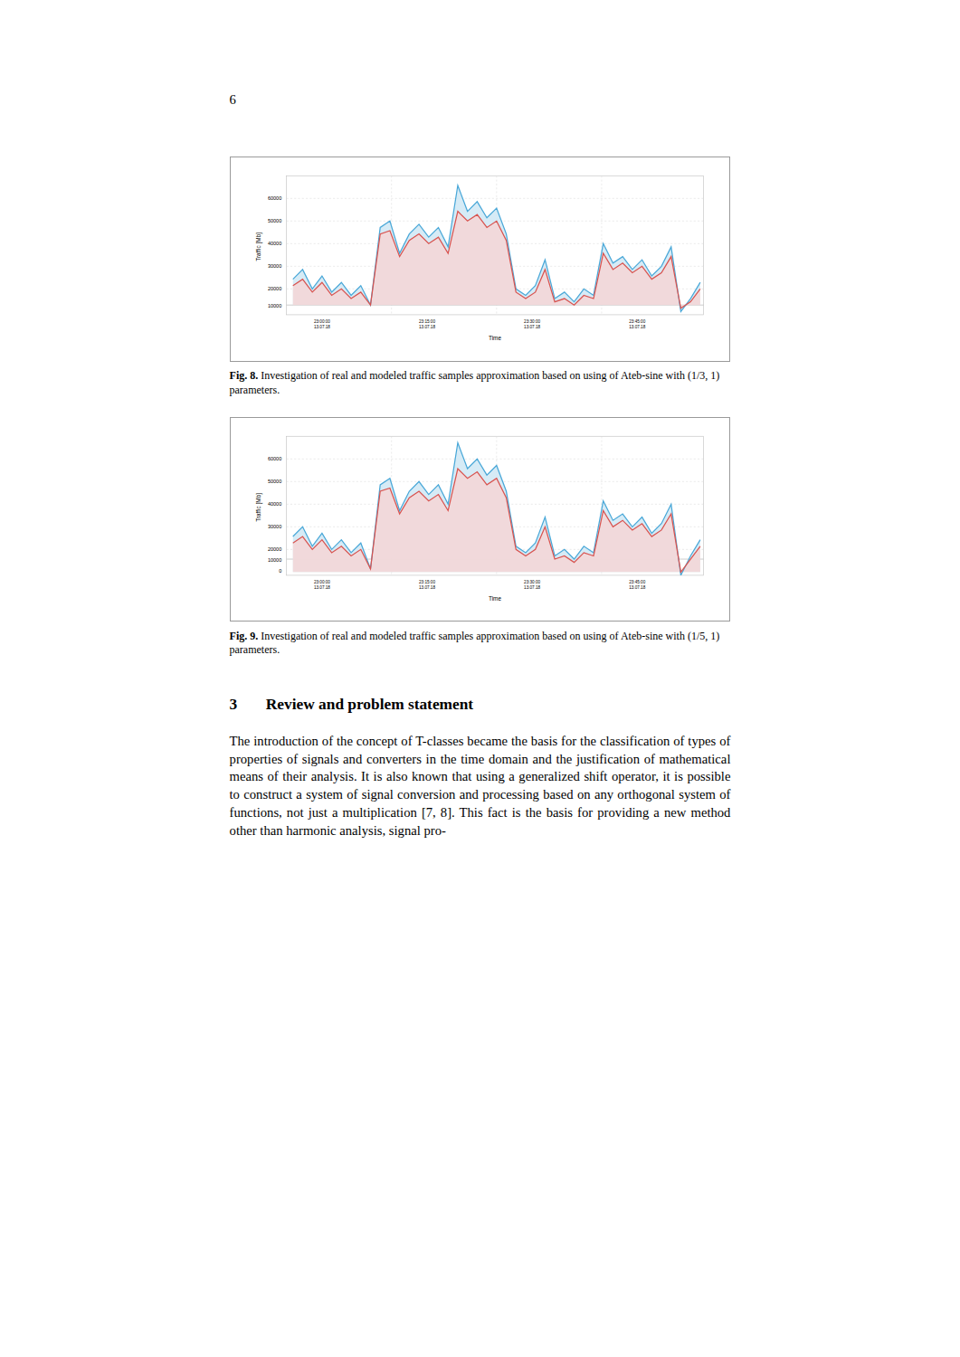6
60000 50000 40000 30000 20000 10000 Traffic [Mb] 23:00:00 13.07.18 23:15:00 13.07.18 23:30:00 13.07.18 23:45:00 13.07.18 Time
Fig. 8. Investigation of real and modeled traffic samples approximation based on using of Ateb-sine with (1/3, 1) parameters.
60000 50000 40000 30000 20000 10000 0 Traffic [Mb] 23:00:00 13.07.18 23:15:00 13.07.18 23:30:00 13.07.18 23:45:00 13.07.18 Time
Fig. 9. Investigation of real and modeled traffic samples approximation based on using of Ateb-sine with (1/5, 1) parameters.
3 Review and problem statement
The introduction of the concept of T-classes became the basis for the classification of types of properties of signals and converters in the time domain and the justification of mathematical means of their analysis. It is also known that using a generalized shift operator, it is possible to construct a system of signal conversion and processing based on any orthogonal system of functions, not just a multiplication [7, 8]. This fact is the basis for providing a new method other than harmonic analysis, signal pro-